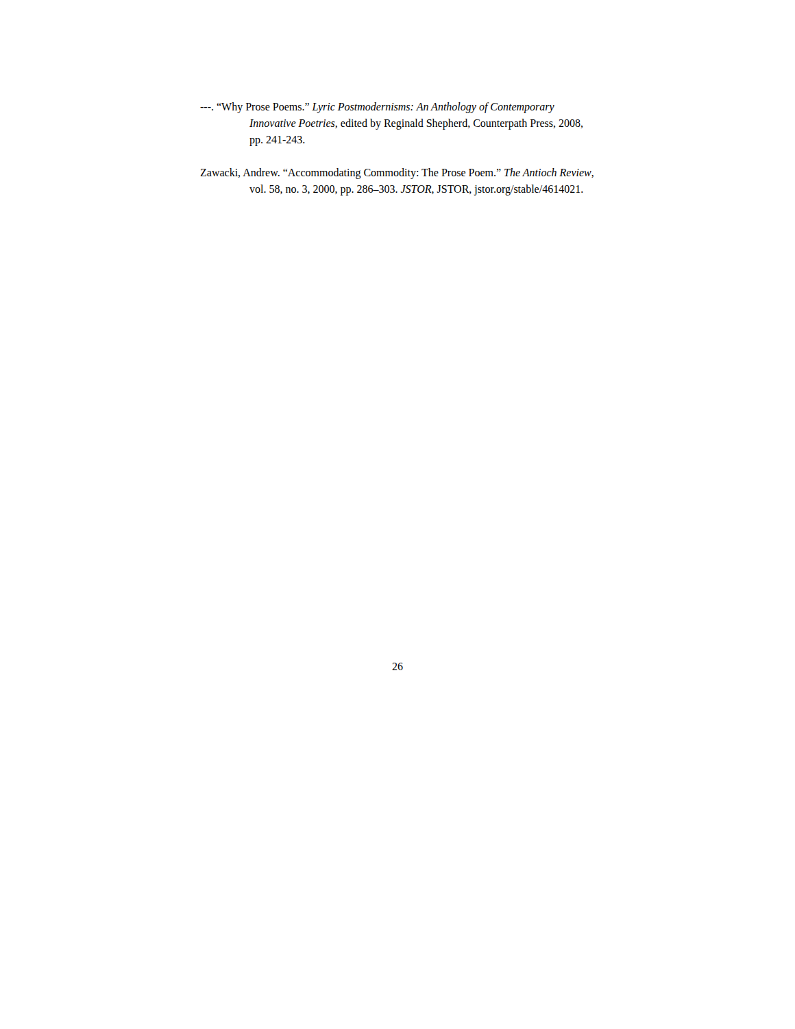---. “Why Prose Poems.” Lyric Postmodernisms: An Anthology of Contemporary Innovative Poetries, edited by Reginald Shepherd, Counterpath Press, 2008, pp. 241-243.
Zawacki, Andrew. “Accommodating Commodity: The Prose Poem.” The Antioch Review, vol. 58, no. 3, 2000, pp. 286–303. JSTOR, JSTOR, jstor.org/stable/4614021.
26